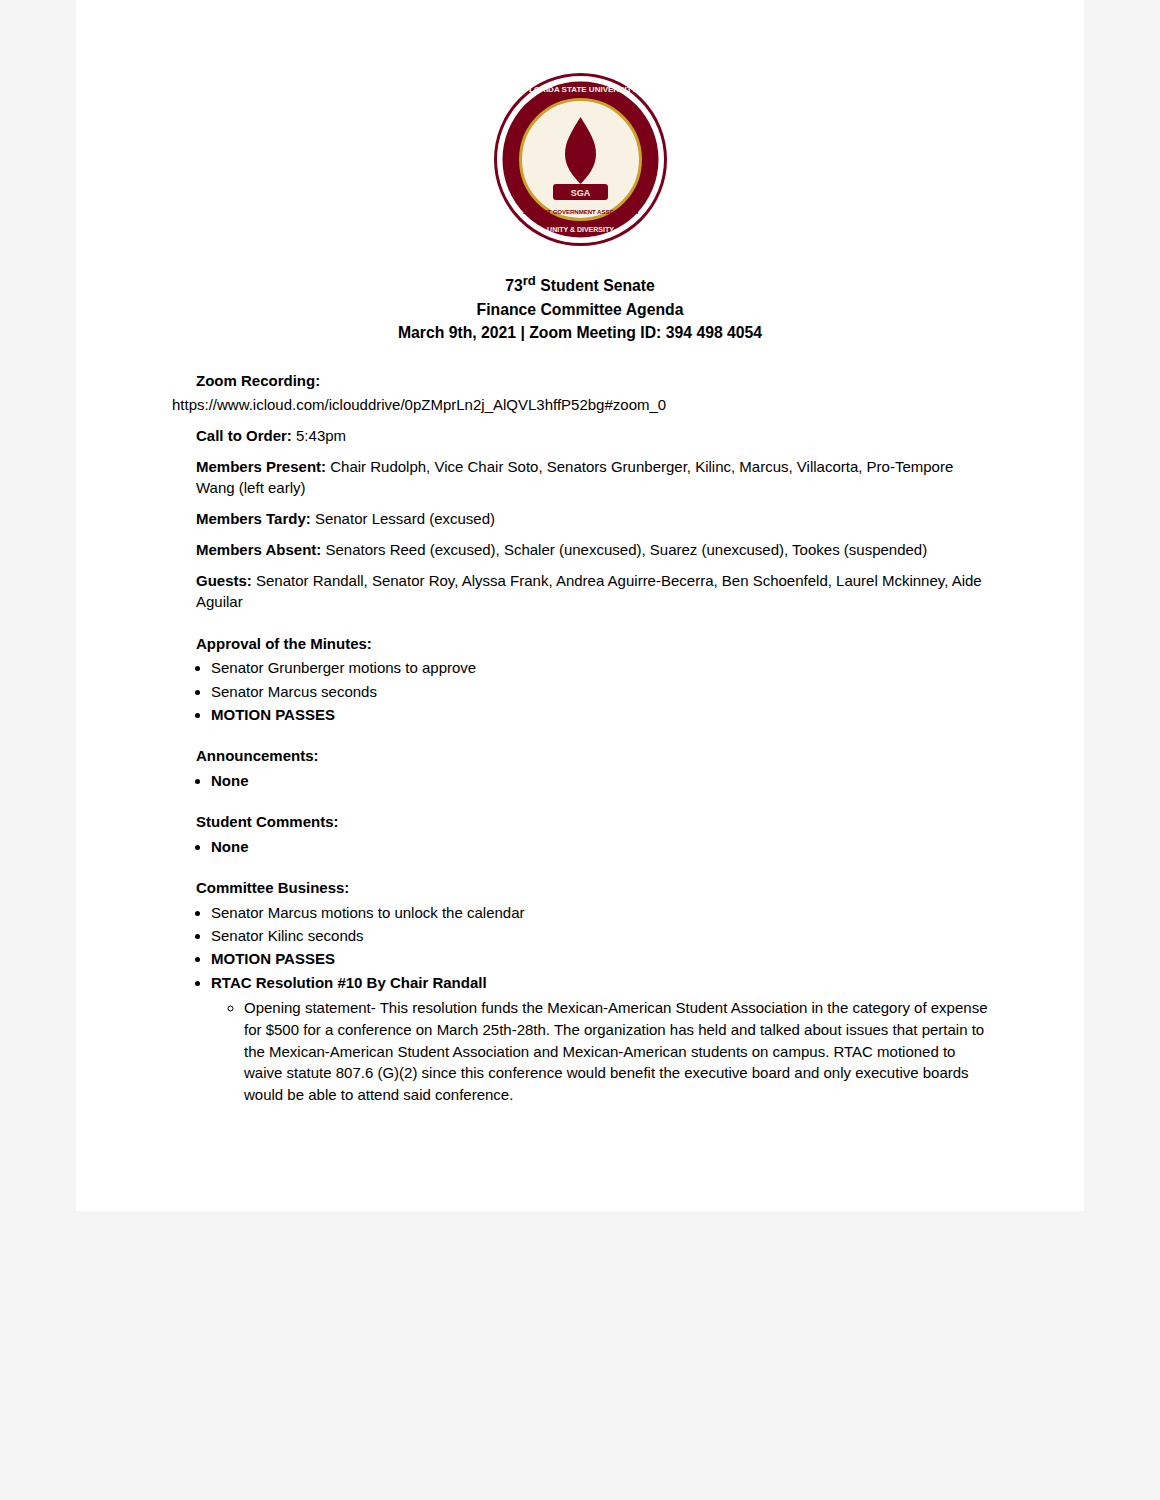SGA FLORIDA STATE UNIVERSITY UNITY & DIVERSITY STUDENT GOVERNMENT ASSOCIATION
73rd Student Senate
Finance Committee Agenda
March 9th, 2021 | Zoom Meeting ID: 394 498 4054
Zoom Recording:
https://www.icloud.com/iclouddrive/0pZMprLn2j_AlQVL3hffP52bg#zoom_0
Call to Order: 5:43pm
Members Present: Chair Rudolph, Vice Chair Soto, Senators Grunberger, Kilinc, Marcus, Villacorta, Pro-Tempore Wang (left early)
Members Tardy: Senator Lessard (excused)
Members Absent: Senators Reed (excused), Schaler (unexcused), Suarez (unexcused), Tookes (suspended)
Guests: Senator Randall, Senator Roy, Alyssa Frank, Andrea Aguirre-Becerra, Ben Schoenfeld, Laurel Mckinney, Aide Aguilar
Approval of the Minutes:
Senator Grunberger motions to approve
Senator Marcus seconds
MOTION PASSES
Announcements:
None
Student Comments:
None
Committee Business:
Senator Marcus motions to unlock the calendar
Senator Kilinc seconds
MOTION PASSES
RTAC Resolution #10 By Chair Randall
Opening statement- This resolution funds the Mexican-American Student Association in the category of expense for $500 for a conference on March 25th-28th. The organization has held and talked about issues that pertain to the Mexican-American Student Association and Mexican-American students on campus. RTAC motioned to waive statute 807.6 (G)(2) since this conference would benefit the executive board and only executive boards would be able to attend said conference.